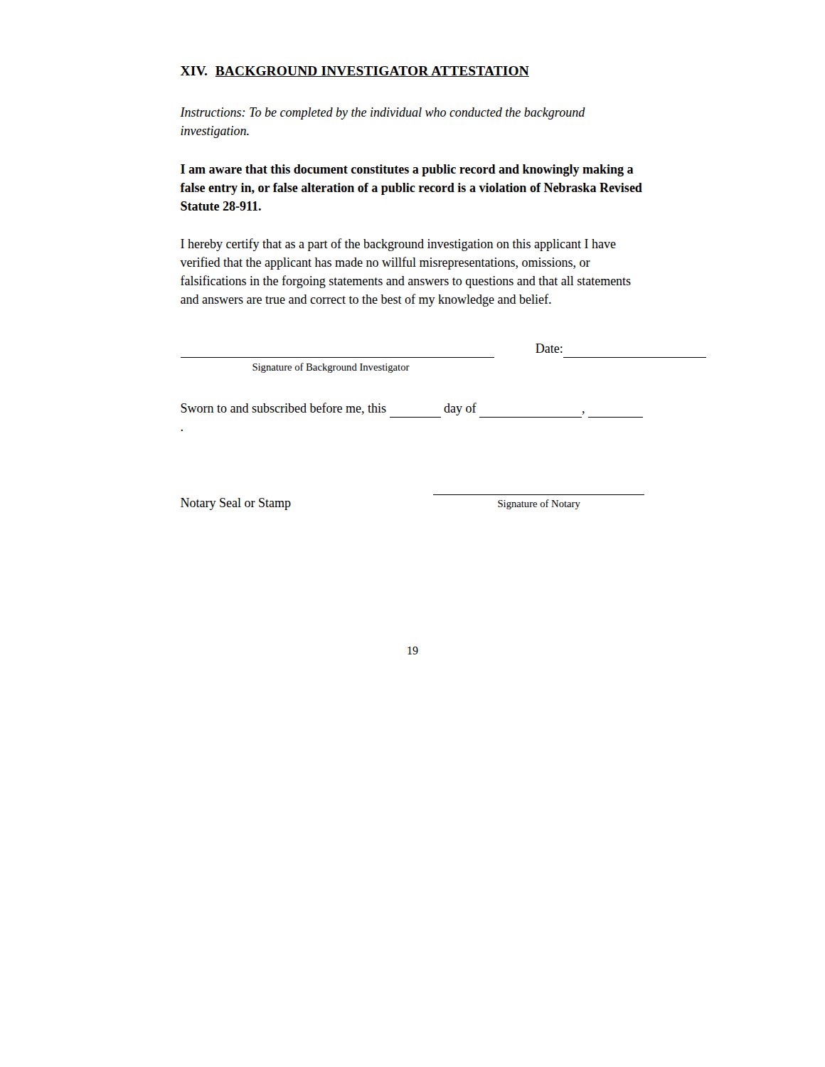XIV. BACKGROUND INVESTIGATOR ATTESTATION
Instructions: To be completed by the individual who conducted the background investigation.
I am aware that this document constitutes a public record and knowingly making a false entry in, or false alteration of a public record is a violation of Nebraska Revised Statute 28-911.
I hereby certify that as a part of the background investigation on this applicant I have verified that the applicant has made no willful misrepresentations, omissions, or falsifications in the forgoing statements and answers to questions and that all statements and answers are true and correct to the best of my knowledge and belief.
Date:
Signature of Background Investigator
Sworn to and subscribed before me, this day of , .
Notary Seal or Stamp
Signature of Notary
19